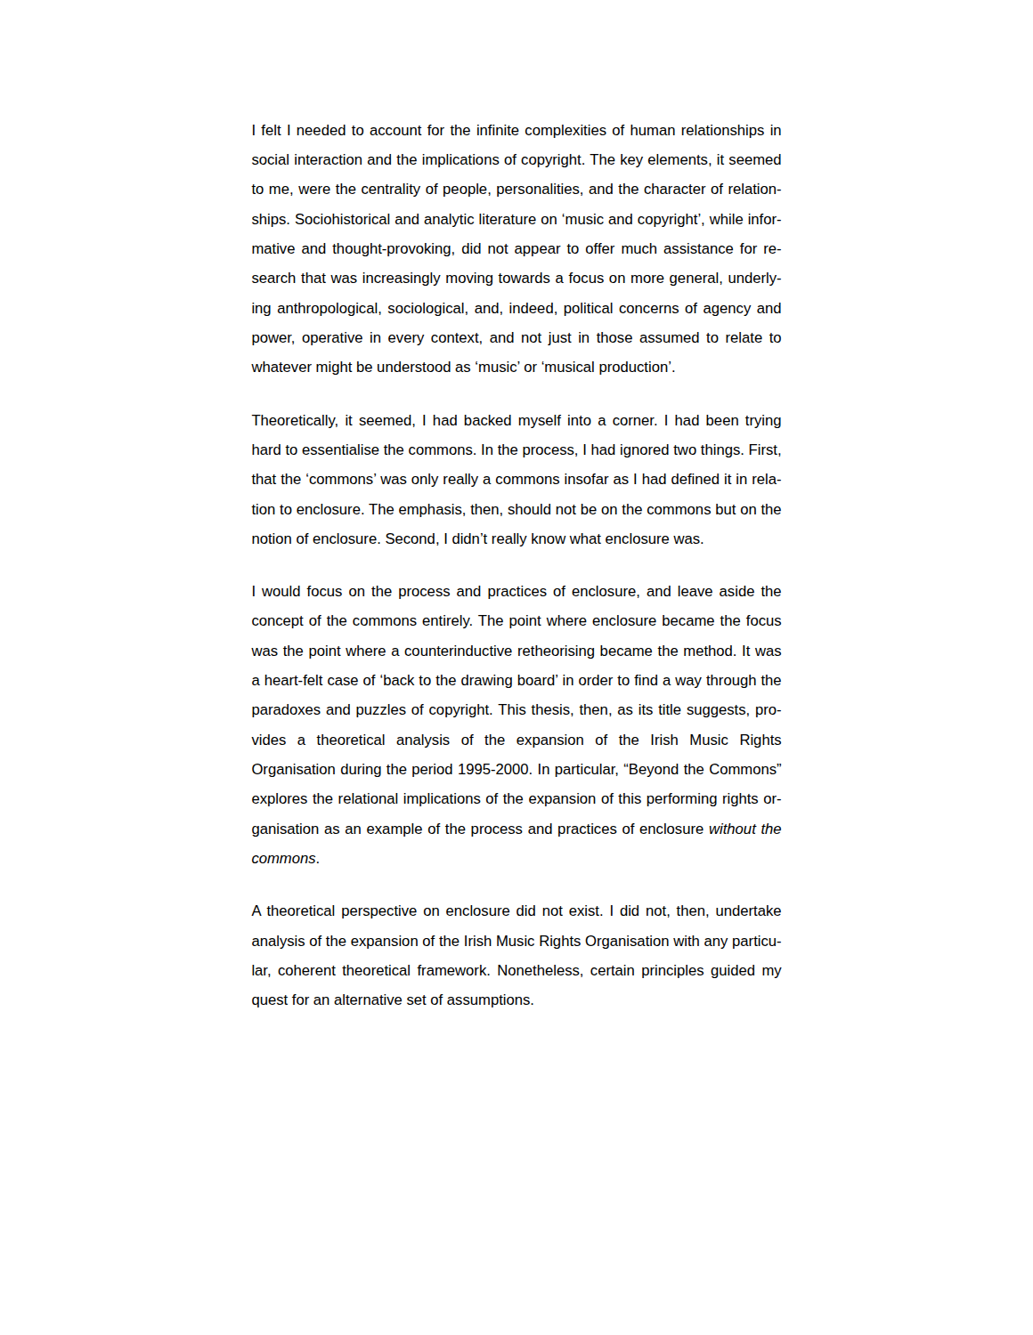I felt I needed to account for the infinite complexities of human relationships in social interaction and the implications of copyright. The key elements, it seemed to me, were the centrality of people, personalities, and the character of relationships. Sociohistorical and analytic literature on ‘music and copyright’, while informative and thought-provoking, did not appear to offer much assistance for research that was increasingly moving towards a focus on more general, underlying anthropological, sociological, and, indeed, political concerns of agency and power, operative in every context, and not just in those assumed to relate to whatever might be understood as ‘music’ or ‘musical production’.
Theoretically, it seemed, I had backed myself into a corner. I had been trying hard to essentialise the commons. In the process, I had ignored two things. First, that the ‘commons’ was only really a commons insofar as I had defined it in relation to enclosure. The emphasis, then, should not be on the commons but on the notion of enclosure. Second, I didn’t really know what enclosure was.
I would focus on the process and practices of enclosure, and leave aside the concept of the commons entirely. The point where enclosure became the focus was the point where a counterinductive retheorising became the method. It was a heart-felt case of ‘back to the drawing board’ in order to find a way through the paradoxes and puzzles of copyright. This thesis, then, as its title suggests, provides a theoretical analysis of the expansion of the Irish Music Rights Organisation during the period 1995-2000. In particular, “Beyond the Commons” explores the relational implications of the expansion of this performing rights organisation as an example of the process and practices of enclosure without the commons.
A theoretical perspective on enclosure did not exist. I did not, then, undertake analysis of the expansion of the Irish Music Rights Organisation with any particular, coherent theoretical framework. Nonetheless, certain principles guided my quest for an alternative set of assumptions.